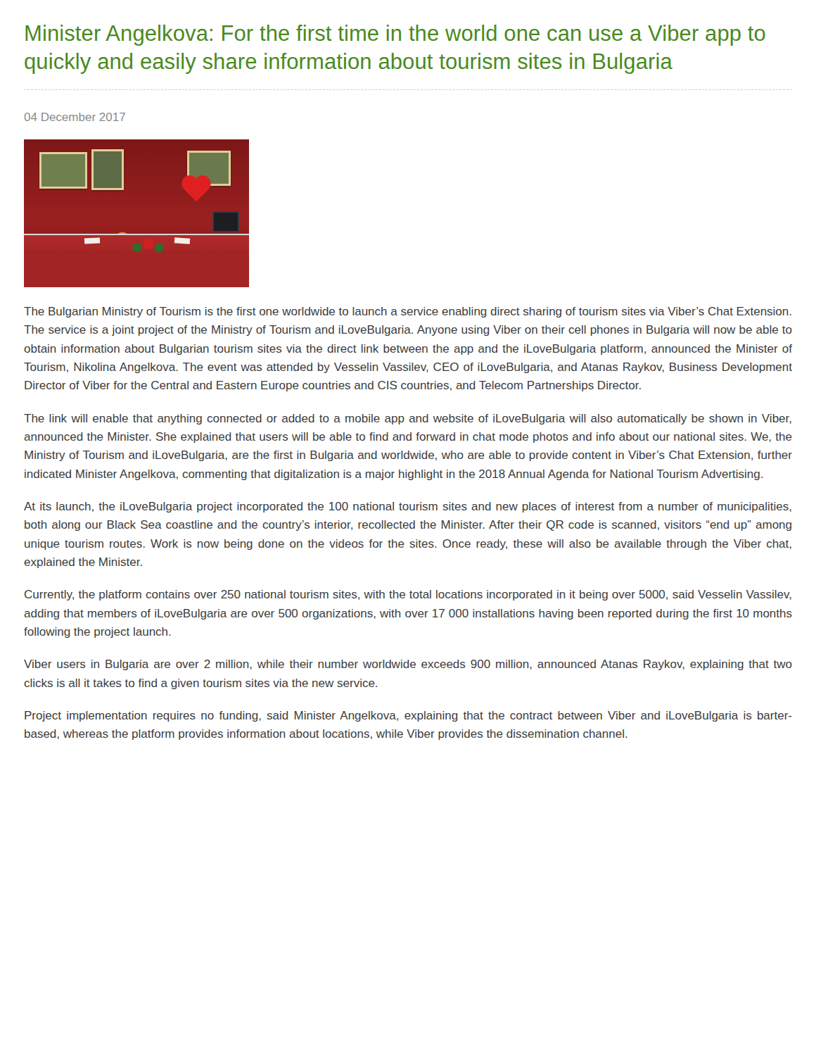Minister Angelkova: For the first time in the world one can use a Viber app to quickly and easily share information about tourism sites in Bulgaria
04 December 2017
The Bulgarian Ministry of Tourism is the first one worldwide to launch a service enabling direct sharing of tourism sites via Viber’s Chat Extension. The service is a joint project of the Ministry of Tourism and iLoveBulgaria. Anyone using Viber on their cell phones in Bulgaria will now be able to obtain information about Bulgarian tourism sites via the direct link between the app and the iLoveBulgaria platform, announced the Minister of Tourism, Nikolina Angelkova. The event was attended by Vesselin Vassilev, CEO of iLoveBulgaria, and Atanas Raykov, Business Development Director of Viber for the Central and Eastern Europe countries and CIS countries, and Telecom Partnerships Director.
The link will enable that anything connected or added to a mobile app and website of iLoveBulgaria will also automatically be shown in Viber, announced the Minister. She explained that users will be able to find and forward in chat mode photos and info about our national sites. We, the Ministry of Tourism and iLoveBulgaria, are the first in Bulgaria and worldwide, who are able to provide content in Viber’s Chat Extension, further indicated Minister Angelkova, commenting that digitalization is a major highlight in the 2018 Annual Agenda for National Tourism Advertising.
At its launch, the iLoveBulgaria project incorporated the 100 national tourism sites and new places of interest from a number of municipalities, both along our Black Sea coastline and the country’s interior, recollected the Minister. After their QR code is scanned, visitors “end up” among unique tourism routes. Work is now being done on the videos for the sites. Once ready, these will also be available through the Viber chat, explained the Minister.
Currently, the platform contains over 250 national tourism sites, with the total locations incorporated in it being over 5000, said Vesselin Vassilev, adding that members of iLoveBulgaria are over 500 organizations, with over 17 000 installations having been reported during the first 10 months following the project launch.
Viber users in Bulgaria are over 2 million, while their number worldwide exceeds 900 million, announced Atanas Raykov, explaining that two clicks is all it takes to find a given tourism sites via the new service.
Project implementation requires no funding, said Minister Angelkova, explaining that the contract between Viber and iLoveBulgaria is barter-based, whereas the platform provides information about locations, while Viber provides the dissemination channel.